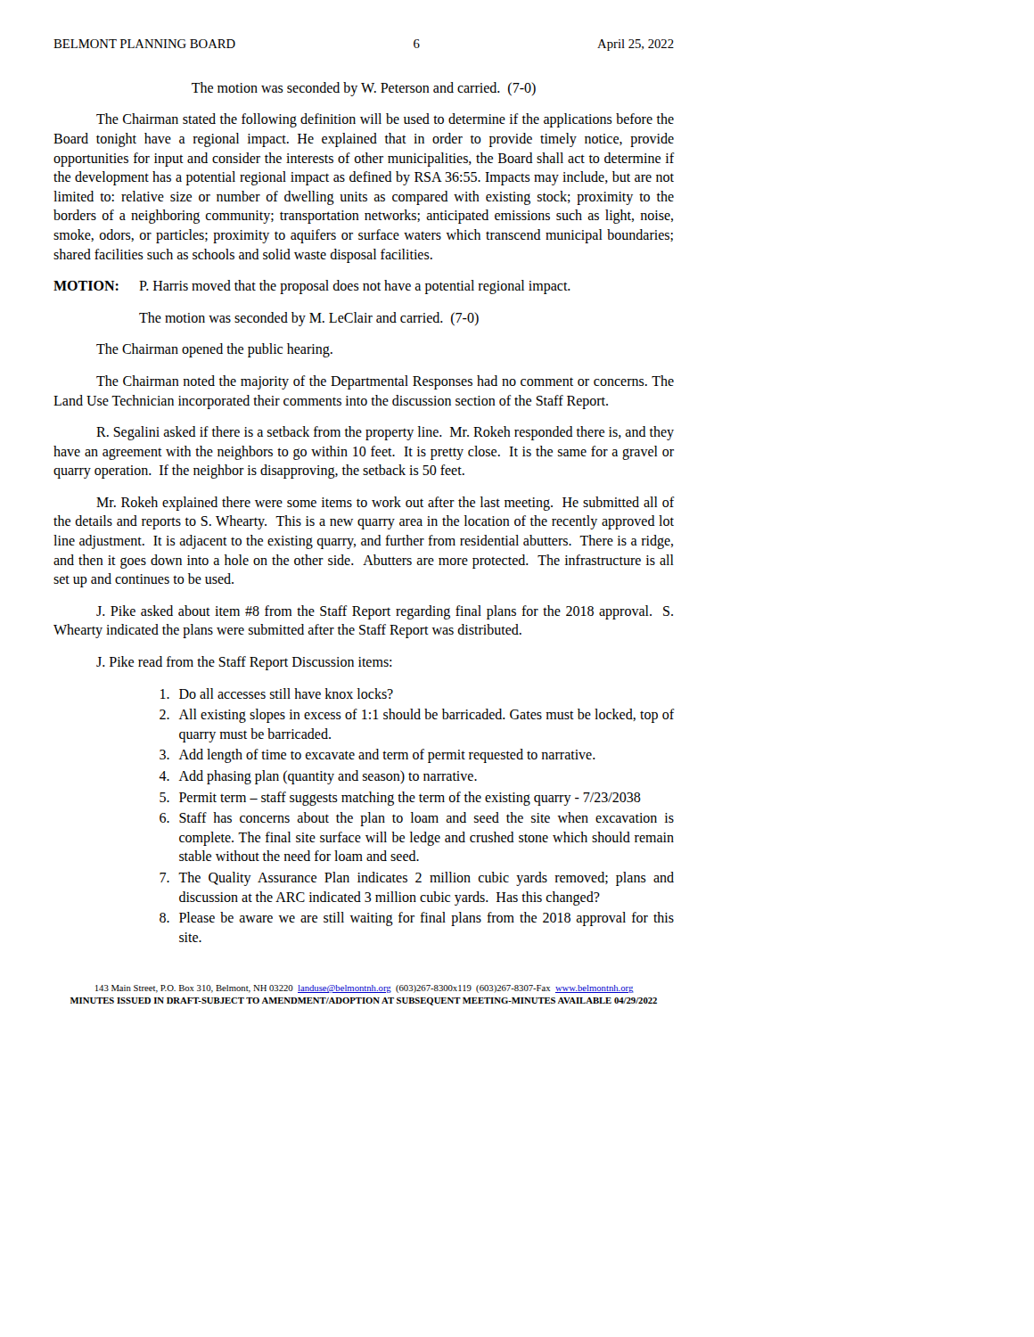BELMONT PLANNING BOARD
6
April 25, 2022
The motion was seconded by W. Peterson and carried. (7-0)
The Chairman stated the following definition will be used to determine if the applications before the Board tonight have a regional impact. He explained that in order to provide timely notice, provide opportunities for input and consider the interests of other municipalities, the Board shall act to determine if the development has a potential regional impact as defined by RSA 36:55. Impacts may include, but are not limited to: relative size or number of dwelling units as compared with existing stock; proximity to the borders of a neighboring community; transportation networks; anticipated emissions such as light, noise, smoke, odors, or particles; proximity to aquifers or surface waters which transcend municipal boundaries; shared facilities such as schools and solid waste disposal facilities.
MOTION:
P. Harris moved that the proposal does not have a potential regional impact.
The motion was seconded by M. LeClair and carried. (7-0)
The Chairman opened the public hearing.
The Chairman noted the majority of the Departmental Responses had no comment or concerns. The Land Use Technician incorporated their comments into the discussion section of the Staff Report.
R. Segalini asked if there is a setback from the property line. Mr. Rokeh responded there is, and they have an agreement with the neighbors to go within 10 feet. It is pretty close. It is the same for a gravel or quarry operation. If the neighbor is disapproving, the setback is 50 feet.
Mr. Rokeh explained there were some items to work out after the last meeting. He submitted all of the details and reports to S. Whearty. This is a new quarry area in the location of the recently approved lot line adjustment. It is adjacent to the existing quarry, and further from residential abutters. There is a ridge, and then it goes down into a hole on the other side. Abutters are more protected. The infrastructure is all set up and continues to be used.
J. Pike asked about item #8 from the Staff Report regarding final plans for the 2018 approval. S. Whearty indicated the plans were submitted after the Staff Report was distributed.
J. Pike read from the Staff Report Discussion items:
Do all accesses still have knox locks?
All existing slopes in excess of 1:1 should be barricaded. Gates must be locked, top of quarry must be barricaded.
Add length of time to excavate and term of permit requested to narrative.
Add phasing plan (quantity and season) to narrative.
Permit term – staff suggests matching the term of the existing quarry - 7/23/2038
Staff has concerns about the plan to loam and seed the site when excavation is complete. The final site surface will be ledge and crushed stone which should remain stable without the need for loam and seed.
The Quality Assurance Plan indicates 2 million cubic yards removed; plans and discussion at the ARC indicated 3 million cubic yards. Has this changed?
Please be aware we are still waiting for final plans from the 2018 approval for this site.
143 Main Street, P.O. Box 310, Belmont, NH 03220 landuse@belmontnh.org (603)267-8300x119 (603)267-8307-Fax www.belmontnh.org
MINUTES ISSUED IN DRAFT-SUBJECT TO AMENDMENT/ADOPTION AT SUBSEQUENT MEETING-MINUTES AVAILABLE 04/29/2022